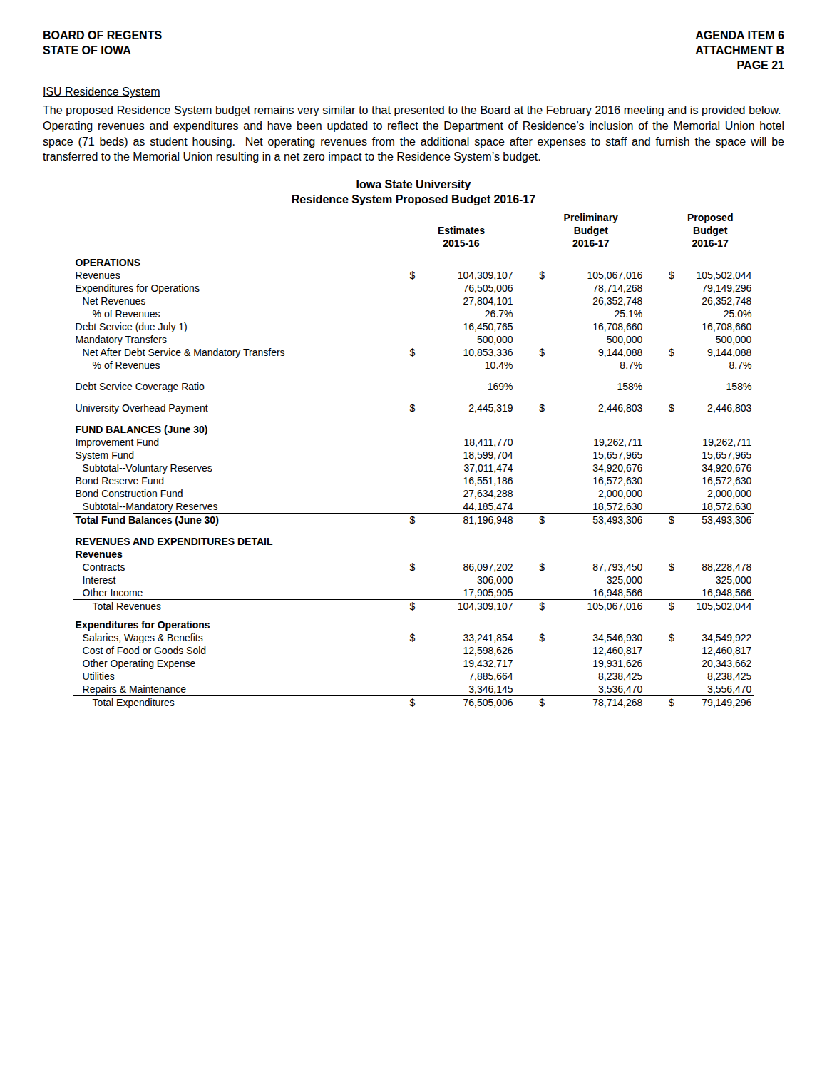BOARD OF REGENTS
STATE OF IOWA
AGENDA ITEM 6
ATTACHMENT B
PAGE 21
ISU Residence System
The proposed Residence System budget remains very similar to that presented to the Board at the February 2016 meeting and is provided below. Operating revenues and expenditures and have been updated to reflect the Department of Residence’s inclusion of the Memorial Union hotel space (71 beds) as student housing. Net operating revenues from the additional space after expenses to staff and furnish the space will be transferred to the Memorial Union resulting in a net zero impact to the Residence System’s budget.
Iowa State University
Residence System Proposed Budget 2016-17
| | | | | Preliminary | | Proposed |
| | | Estimates | | Budget | | Budget |
| | | 2015-16 | | 2016-17 | | 2016-17 |
| OPERATIONS | | | | | | |
| Revenues | | $ | 104,309,107 | | $ | 105,067,016 | | $ | 105,502,044 |
| Expenditures for Operations | | | 76,505,006 | | | 78,714,268 | | | 79,149,296 |
| Net Revenues | | | 27,804,101 | | | 26,352,748 | | | 26,352,748 |
| % of Revenues | | | 26.7% | | | 25.1% | | | 25.0% |
| Debt Service (due July 1) | | | 16,450,765 | | | 16,708,660 | | | 16,708,660 |
| Mandatory Transfers | | | 500,000 | | | 500,000 | | | 500,000 |
| Net After Debt Service & Mandatory Transfers | | $ | 10,853,336 | | $ | 9,144,088 | | $ | 9,144,088 |
| % of Revenues | | | 10.4% | | | 8.7% | | | 8.7% |
| Debt Service Coverage Ratio | | | 169% | | | 158% | | | 158% |
| University Overhead Payment | | $ | 2,445,319 | | $ | 2,446,803 | | $ | 2,446,803 |
| FUND BALANCES (June 30) | | | | | | |
| Improvement Fund | | | 18,411,770 | | | 19,262,711 | | | 19,262,711 |
| System Fund | | | 18,599,704 | | | 15,657,965 | | | 15,657,965 |
| Subtotal--Voluntary Reserves | | | 37,011,474 | | | 34,920,676 | | | 34,920,676 |
| Bond Reserve Fund | | | 16,551,186 | | | 16,572,630 | | | 16,572,630 |
| Bond Construction Fund | | | 27,634,288 | | | 2,000,000 | | | 2,000,000 |
| Subtotal--Mandatory Reserves | | | 44,185,474 | | | 18,572,630 | | | 18,572,630 |
| Total Fund Balances (June 30) | | $ | 81,196,948 | | $ | 53,493,306 | | $ | 53,493,306 |
| REVENUES AND EXPENDITURES DETAIL | | | | | | |
| Revenues | | | | | | |
| Contracts | | $ | 86,097,202 | | $ | 87,793,450 | | $ | 88,228,478 |
| Interest | | | 306,000 | | | 325,000 | | | 325,000 |
| Other Income | | | 17,905,905 | | | 16,948,566 | | | 16,948,566 |
| Total Revenues | | $ | 104,309,107 | | $ | 105,067,016 | | $ | 105,502,044 |
| Expenditures for Operations | | | | | | |
| Salaries, Wages & Benefits | | $ | 33,241,854 | | $ | 34,546,930 | | $ | 34,549,922 |
| Cost of Food or Goods Sold | | | 12,598,626 | | | 12,460,817 | | | 12,460,817 |
| Other Operating Expense | | | 19,432,717 | | | 19,931,626 | | | 20,343,662 |
| Utilities | | | 7,885,664 | | | 8,238,425 | | | 8,238,425 |
| Repairs & Maintenance | | | 3,346,145 | | | 3,536,470 | | | 3,556,470 |
| Total Expenditures | | $ | 76,505,006 | | $ | 78,714,268 | | $ | 79,149,296 |